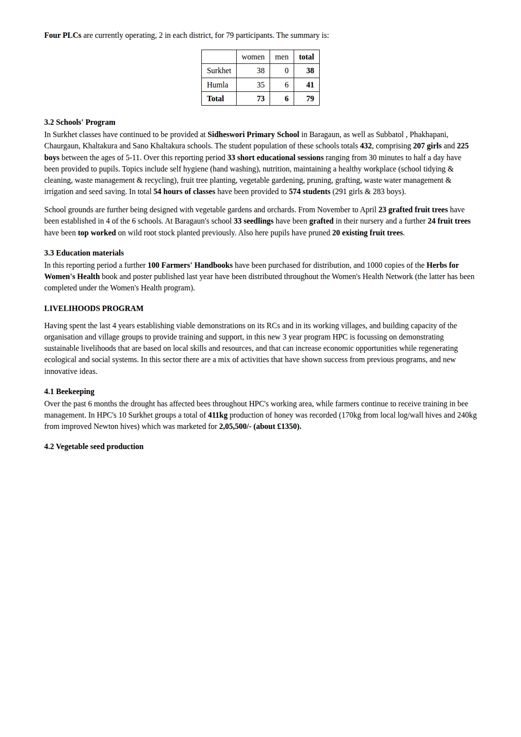Four PLCs are currently operating, 2 in each district, for 79 participants. The summary is:
| | women | men | total |
| Surkhet | 38 | 0 | 38 |
| Humla | 35 | 6 | 41 |
| Total | 73 | 6 | 79 |
3.2 Schools' Program
In Surkhet classes have continued to be provided at Sidheswori Primary School in Baragaun, as well as Subbatol , Phakhapani, Chaurgaun, Khaltakura and Sano Khaltakura schools. The student population of these schools totals 432, comprising 207 girls and 225 boys between the ages of 5-11. Over this reporting period 33 short educational sessions ranging from 30 minutes to half a day have been provided to pupils. Topics include self hygiene (hand washing), nutrition, maintaining a healthy workplace (school tidying & cleaning, waste management & recycling), fruit tree planting, vegetable gardening, pruning, grafting, waste water management & irrigation and seed saving. In total 54 hours of classes have been provided to 574 students (291 girls & 283 boys).
School grounds are further being designed with vegetable gardens and orchards. From November to April 23 grafted fruit trees have been established in 4 of the 6 schools. At Baragaun's school 33 seedlings have been grafted in their nursery and a further 24 fruit trees have been top worked on wild root stock planted previously. Also here pupils have pruned 20 existing fruit trees.
3.3 Education materials
In this reporting period a further 100 Farmers' Handbooks have been purchased for distribution, and 1000 copies of the Herbs for Women's Health book and poster published last year have been distributed throughout the Women's Health Network (the latter has been completed under the Women's Health program).
LIVELIHOODS PROGRAM
Having spent the last 4 years establishing viable demonstrations on its RCs and in its working villages, and building capacity of the organisation and village groups to provide training and support, in this new 3 year program HPC is focussing on demonstrating sustainable livelihoods that are based on local skills and resources, and that can increase economic opportunities while regenerating ecological and social systems. In this sector there are a mix of activities that have shown success from previous programs, and new innovative ideas.
4.1 Beekeeping
Over the past 6 months the drought has affected bees throughout HPC's working area, while farmers continue to receive training in bee management. In HPC's 10 Surkhet groups a total of 411kg production of honey was recorded (170kg from local log/wall hives and 240kg from improved Newton hives) which was marketed for 2,05,500/- (about £1350).
4.2 Vegetable seed production